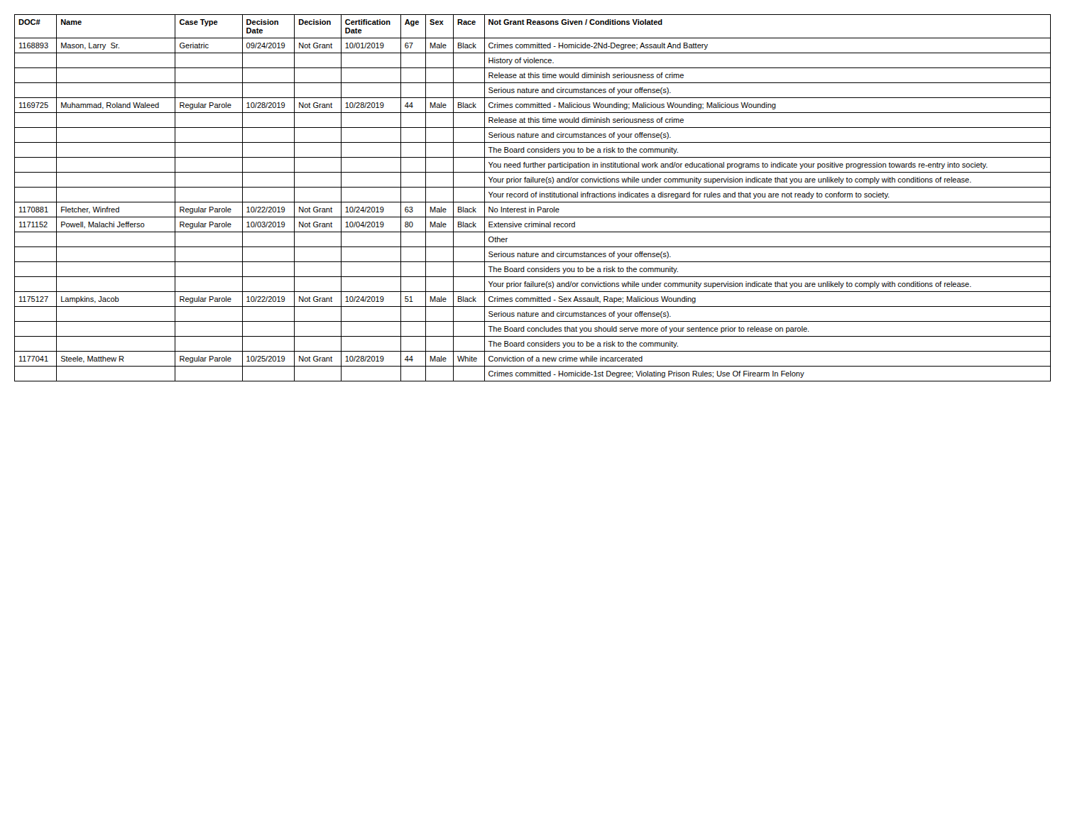| DOC# | Name | Case Type | Decision Date | Decision | Certification Date | Age | Sex | Race | Not Grant Reasons Given / Conditions Violated |
| --- | --- | --- | --- | --- | --- | --- | --- | --- | --- |
| 1168893 | Mason, Larry Sr. | Geriatric | 09/24/2019 | Not Grant | 10/01/2019 | 67 | Male | Black | Crimes committed - Homicide-2Nd-Degree; Assault And Battery |
| | | | | | | | | | History of violence. |
| | | | | | | | | | Release at this time would diminish seriousness of crime |
| | | | | | | | | | Serious nature and circumstances of your offense(s). |
| 1169725 | Muhammad, Roland Waleed | Regular Parole | 10/28/2019 | Not Grant | 10/28/2019 | 44 | Male | Black | Crimes committed - Malicious Wounding; Malicious Wounding; Malicious Wounding |
| | | | | | | | | | Release at this time would diminish seriousness of crime |
| | | | | | | | | | Serious nature and circumstances of your offense(s). |
| | | | | | | | | | The Board considers you to be a risk to the community. |
| | | | | | | | | | You need further participation in institutional work and/or educational programs to indicate your positive progression towards re-entry into society. |
| | | | | | | | | | Your prior failure(s) and/or convictions while under community supervision indicate that you are unlikely to comply with conditions of release. |
| | | | | | | | | | Your record of institutional infractions indicates a disregard for rules and that you are not ready to conform to society. |
| 1170881 | Fletcher, Winfred | Regular Parole | 10/22/2019 | Not Grant | 10/24/2019 | 63 | Male | Black | No Interest in Parole |
| 1171152 | Powell, Malachi Jefferso | Regular Parole | 10/03/2019 | Not Grant | 10/04/2019 | 80 | Male | Black | Extensive criminal record |
| | | | | | | | | | Other |
| | | | | | | | | | Serious nature and circumstances of your offense(s). |
| | | | | | | | | | The Board considers you to be a risk to the community. |
| | | | | | | | | | Your prior failure(s) and/or convictions while under community supervision indicate that you are unlikely to comply with conditions of release. |
| 1175127 | Lampkins, Jacob | Regular Parole | 10/22/2019 | Not Grant | 10/24/2019 | 51 | Male | Black | Crimes committed - Sex Assault, Rape; Malicious Wounding |
| | | | | | | | | | Serious nature and circumstances of your offense(s). |
| | | | | | | | | | The Board concludes that you should serve more of your sentence prior to release on parole. |
| | | | | | | | | | The Board considers you to be a risk to the community. |
| 1177041 | Steele, Matthew R | Regular Parole | 10/25/2019 | Not Grant | 10/28/2019 | 44 | Male | White | Conviction of a new crime while incarcerated |
| | | | | | | | | | Crimes committed - Homicide-1st Degree; Violating Prison Rules; Use Of Firearm In Felony |